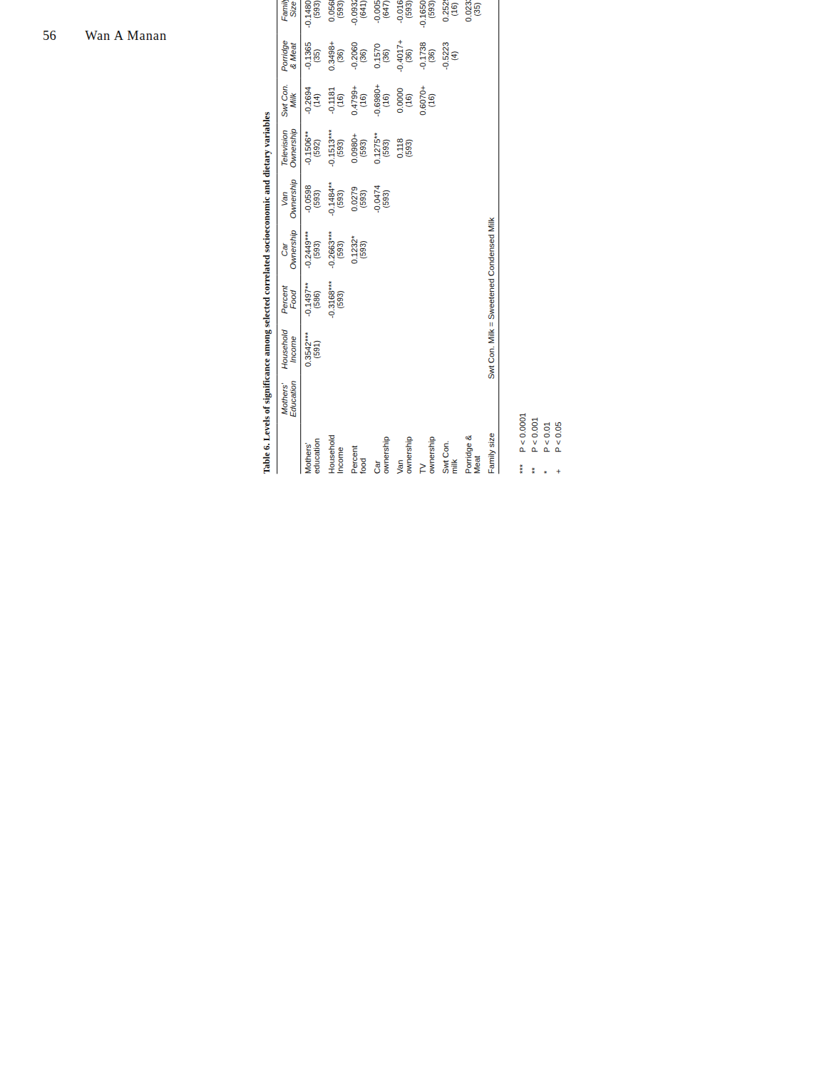56 Wan A Manan
Table 6. Levels of significance among selected correlated socioeconomic and dietary variables
| | Mothers' Education | Household Income | Percent Food | Car Ownership | Van Ownership | Television Ownership | Swt Con. Milk | Porridge & Meat | Family Size |
| --- | --- | --- | --- | --- | --- | --- | --- | --- | --- |
| Mothers' education | | 0.3542*** (591) | -0.1497** (586) | -0.2449*** (593) | -0.0598 (593) | -0.1506** (592) | -0.2694 (14) | -0.1365 (35) | -0.1480*** (593) |
| Household Income | | | -0.3168*** (593) | -0.2663*** (593) | -0.1484** (593) | -0.1513*** (593) | -0.1181 (16) | 0.3498+ (36) | 0.0568 (593) |
| Percent food | | | | 0.1232* (593) | 0.0279 (593) | 0.0980+ (593) | 0.4799+ (16) | -0.2060 (36) | -0.0932+ (641) |
| Car ownership | | | | | -0.0474 (593) | 0.1275** (593) | -0.6980+ (16) | 0.1570 (36) | -0.0050 (647) |
| Van ownership | | | | | | 0.118 (593) | 0.0000 (16) | -0.4017+ (36) | -0.0169 (593) |
| TV ownership | | | | | | | 0.6070+ (16) | -0.1738 (36) | -0.1650*** (593) |
| Swt Con. milk | | | | | | | | -0.5223 (4) | 0.2529 (16) |
| Porridge & Meat | | | | | | | | | 0.0233 (35) |
| Family size | Swt Con. Milk = Sweetened Condensed Milk | | | |
***P < 0.0001
**P < 0.001
*P < 0.01
+P < 0.05